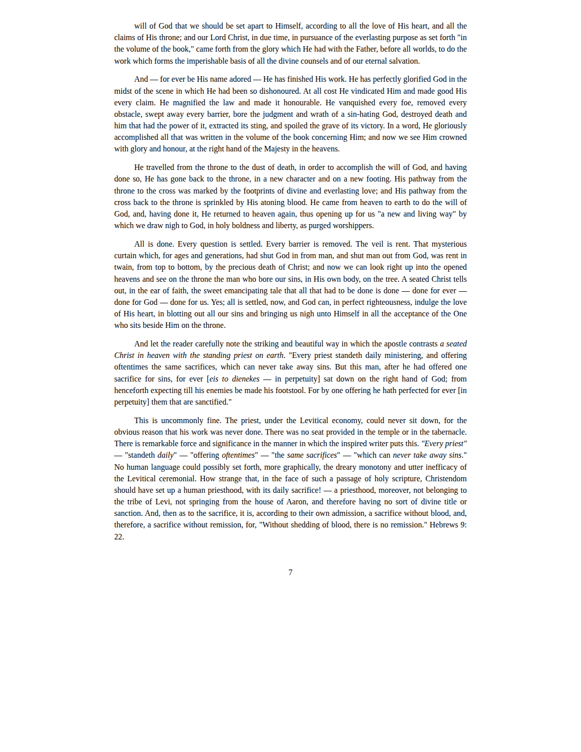will of God that we should be set apart to Himself, according to all the love of His heart, and all the claims of His throne; and our Lord Christ, in due time, in pursuance of the everlasting purpose as set forth "in the volume of the book," came forth from the glory which He had with the Father, before all worlds, to do the work which forms the imperishable basis of all the divine counsels and of our eternal salvation.
And — for ever be His name adored — He has finished His work. He has perfectly glorified God in the midst of the scene in which He had been so dishonoured. At all cost He vindicated Him and made good His every claim. He magnified the law and made it honourable. He vanquished every foe, removed every obstacle, swept away every barrier, bore the judgment and wrath of a sin-hating God, destroyed death and him that had the power of it, extracted its sting, and spoiled the grave of its victory. In a word, He gloriously accomplished all that was written in the volume of the book concerning Him; and now we see Him crowned with glory and honour, at the right hand of the Majesty in the heavens.
He travelled from the throne to the dust of death, in order to accomplish the will of God, and having done so, He has gone back to the throne, in a new character and on a new footing. His pathway from the throne to the cross was marked by the footprints of divine and everlasting love; and His pathway from the cross back to the throne is sprinkled by His atoning blood. He came from heaven to earth to do the will of God, and, having done it, He returned to heaven again, thus opening up for us "a new and living way" by which we draw nigh to God, in holy boldness and liberty, as purged worshippers.
All is done. Every question is settled. Every barrier is removed. The veil is rent. That mysterious curtain which, for ages and generations, had shut God in from man, and shut man out from God, was rent in twain, from top to bottom, by the precious death of Christ; and now we can look right up into the opened heavens and see on the throne the man who bore our sins, in His own body, on the tree. A seated Christ tells out, in the ear of faith, the sweet emancipating tale that all that had to be done is done — done for ever — done for God — done for us. Yes; all is settled, now, and God can, in perfect righteousness, indulge the love of His heart, in blotting out all our sins and bringing us nigh unto Himself in all the acceptance of the One who sits beside Him on the throne.
And let the reader carefully note the striking and beautiful way in which the apostle contrasts a seated Christ in heaven with the standing priest on earth. "Every priest standeth daily ministering, and offering oftentimes the same sacrifices, which can never take away sins. But this man, after he had offered one sacrifice for sins, for ever [eis to dienekes — in perpetuity] sat down on the right hand of God; from henceforth expecting till his enemies be made his footstool. For by one offering he hath perfected for ever [in perpetuity] them that are sanctified."
This is uncommonly fine. The priest, under the Levitical economy, could never sit down, for the obvious reason that his work was never done. There was no seat provided in the temple or in the tabernacle. There is remarkable force and significance in the manner in which the inspired writer puts this. "Every priest" — "standeth daily" — "offering oftentimes" — "the same sacrifices" — "which can never take away sins." No human language could possibly set forth, more graphically, the dreary monotony and utter inefficacy of the Levitical ceremonial. How strange that, in the face of such a passage of holy scripture, Christendom should have set up a human priesthood, with its daily sacrifice! — a priesthood, moreover, not belonging to the tribe of Levi, not springing from the house of Aaron, and therefore having no sort of divine title or sanction. And, then as to the sacrifice, it is, according to their own admission, a sacrifice without blood, and, therefore, a sacrifice without remission, for, "Without shedding of blood, there is no remission." Hebrews 9: 22.
7